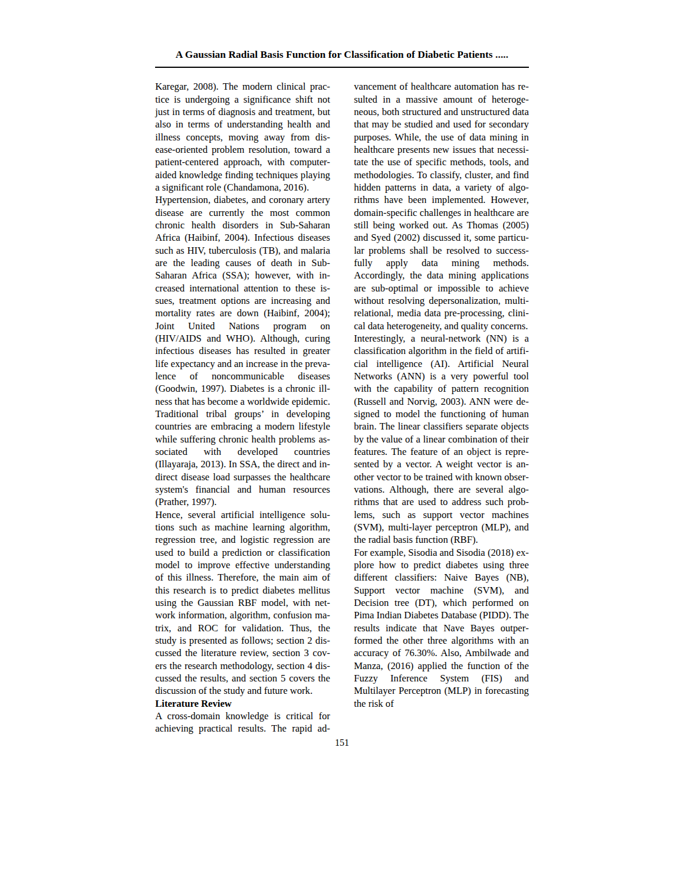A Gaussian Radial Basis Function for Classification of Diabetic Patients .....
Karegar, 2008). The modern clinical practice is undergoing a significance shift not just in terms of diagnosis and treatment, but also in terms of understanding health and illness concepts, moving away from disease-oriented problem resolution, toward a patient-centered approach, with computer-aided knowledge finding techniques playing a significant role (Chandamona, 2016).
Hypertension, diabetes, and coronary artery disease are currently the most common chronic health disorders in Sub-Saharan Africa (Haibinf, 2004). Infectious diseases such as HIV, tuberculosis (TB), and malaria are the leading causes of death in Sub-Saharan Africa (SSA); however, with increased international attention to these issues, treatment options are increasing and mortality rates are down (Haibinf, 2004); Joint United Nations program on (HIV/AIDS and WHO). Although, curing infectious diseases has resulted in greater life expectancy and an increase in the prevalence of noncommunicable diseases (Goodwin, 1997). Diabetes is a chronic illness that has become a worldwide epidemic. Traditional tribal groups’ in developing countries are embracing a modern lifestyle while suffering chronic health problems associated with developed countries (Illayaraja, 2013). In SSA, the direct and indirect disease load surpasses the healthcare system's financial and human resources (Prather, 1997).
Hence, several artificial intelligence solutions such as machine learning algorithm, regression tree, and logistic regression are used to build a prediction or classification model to improve effective understanding of this illness. Therefore, the main aim of this research is to predict diabetes mellitus using the Gaussian RBF model, with network information, algorithm, confusion matrix, and ROC for validation. Thus, the study is presented as follows; section 2 discussed the literature review, section 3 covers the research methodology, section 4 discussed the results, and section 5 covers the discussion of the study and future work.
Literature Review
A cross-domain knowledge is critical for achieving practical results. The rapid advancement of healthcare automation has resulted in a massive amount of heterogeneous, both structured and unstructured data that may be studied and used for secondary purposes. While, the use of data mining in healthcare presents new issues that necessitate the use of specific methods, tools, and methodologies. To classify, cluster, and find hidden patterns in data, a variety of algorithms have been implemented. However, domain-specific challenges in healthcare are still being worked out. As Thomas (2005) and Syed (2002) discussed it, some particular problems shall be resolved to successfully apply data mining methods. Accordingly, the data mining applications are sub-optimal or impossible to achieve without resolving depersonalization, multi-relational, media data pre-processing, clinical data heterogeneity, and quality concerns.
Interestingly, a neural-network (NN) is a classification algorithm in the field of artificial intelligence (AI). Artificial Neural Networks (ANN) is a very powerful tool with the capability of pattern recognition (Russell and Norvig, 2003). ANN were designed to model the functioning of human brain. The linear classifiers separate objects by the value of a linear combination of their features. The feature of an object is represented by a vector. A weight vector is another vector to be trained with known observations. Although, there are several algorithms that are used to address such problems, such as support vector machines (SVM), multi-layer perceptron (MLP), and the radial basis function (RBF).
For example, Sisodia and Sisodia (2018) explore how to predict diabetes using three different classifiers: Naive Bayes (NB), Support vector machine (SVM), and Decision tree (DT), which performed on Pima Indian Diabetes Database (PIDD). The results indicate that Nave Bayes outperformed the other three algorithms with an accuracy of 76.30%. Also, Ambilwade and Manza, (2016) applied the function of the Fuzzy Inference System (FIS) and Multilayer Perceptron (MLP) in forecasting the risk of
151